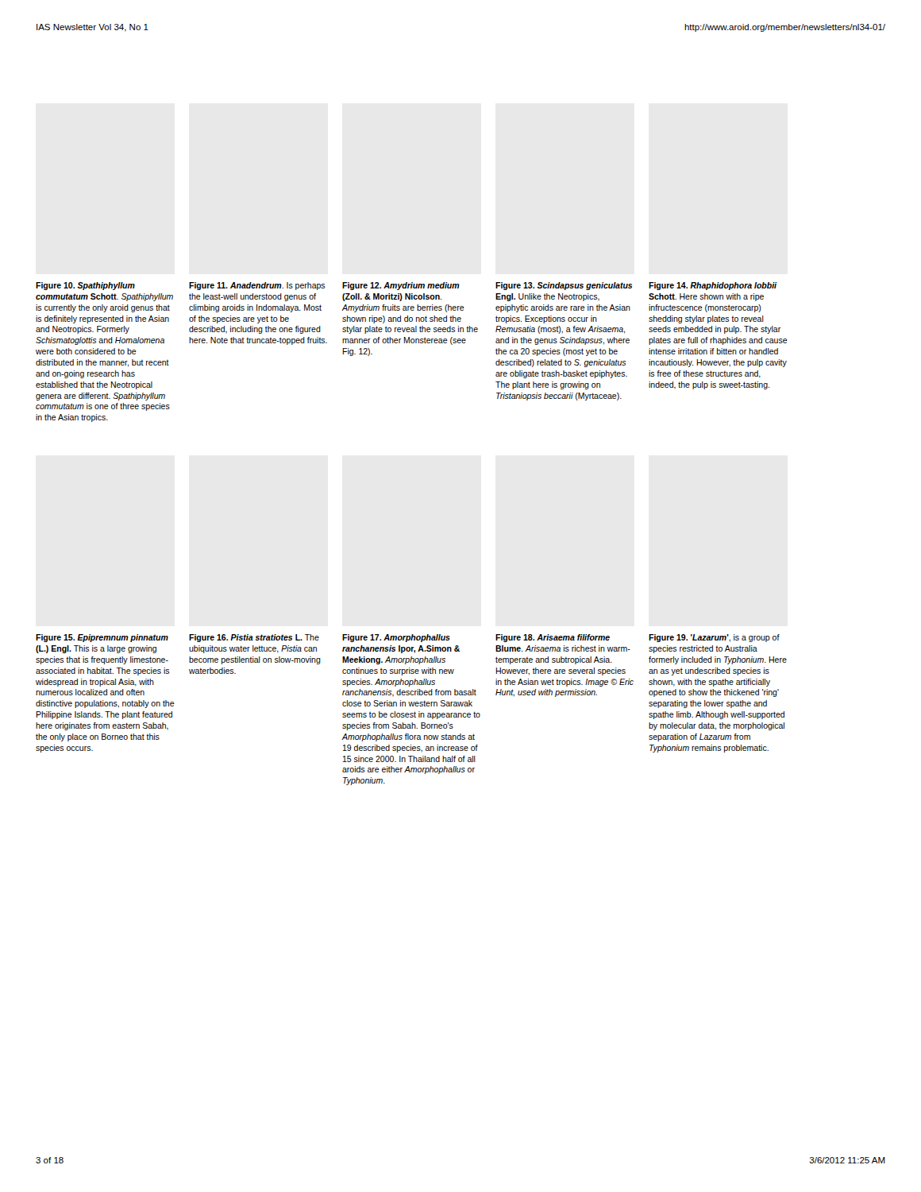IAS Newsletter Vol 34, No 1
http://www.aroid.org/member/newsletters/nl34-01/
Figure 10. Spathiphyllum commutatum Schott. Spathiphyllum is currently the only aroid genus that is definitely represented in the Asian and Neotropics. Formerly Schismatoglottis and Homalomena were both considered to be distributed in the manner, but recent and on-going research has established that the Neotropical genera are different. Spathiphyllum commutatum is one of three species in the Asian tropics.
Figure 11. Anadendrum. Is perhaps the least-well understood genus of climbing aroids in Indomalaya. Most of the species are yet to be described, including the one figured here. Note that truncate-topped fruits.
Figure 12. Amydrium medium (Zoll. & Moritzi) Nicolson. Amydrium fruits are berries (here shown ripe) and do not shed the stylar plate to reveal the seeds in the manner of other Monstereae (see Fig. 12).
Figure 13. Scindapsus geniculatus Engl. Unlike the Neotropics, epiphytic aroids are rare in the Asian tropics. Exceptions occur in Remusatia (most), a few Arisaema, and in the genus Scindapsus, where the ca 20 species (most yet to be described) related to S. geniculatus are obligate trash-basket epiphytes. The plant here is growing on Tristaniopsis beccarii (Myrtaceae).
Figure 14. Rhaphidophora lobbii Schott. Here shown with a ripe infructescence (monsterocarp) shedding stylar plates to reveal seeds embedded in pulp. The stylar plates are full of rhaphides and cause intense irritation if bitten or handled incautiously. However, the pulp cavity is free of these structures and, indeed, the pulp is sweet-tasting.
Figure 15. Epipremnum pinnatum (L.) Engl. This is a large growing species that is frequently limestone-associated in habitat. The species is widespread in tropical Asia, with numerous localized and often distinctive populations, notably on the Philippine Islands. The plant featured here originates from eastern Sabah, the only place on Borneo that this species occurs.
Figure 16. Pistia stratiotes L. The ubiquitous water lettuce, Pistia can become pestilential on slow-moving waterbodies.
Figure 17. Amorphophallus ranchanensis Ipor, A.Simon & Meekiong. Amorphophallus continues to surprise with new species. Amorphophallus ranchanensis, described from basalt close to Serian in western Sarawak seems to be closest in appearance to species from Sabah. Borneo's Amorphophallus flora now stands at 19 described species, an increase of 15 since 2000. In Thailand half of all aroids are either Amorphophallus or Typhonium.
Figure 18. Arisaema filiforme Blume. Arisaema is richest in warm-temperate and subtropical Asia. However, there are several species in the Asian wet tropics. Image © Eric Hunt, used with permission.
Figure 19. 'Lazarum', is a group of species restricted to Australia formerly included in Typhonium. Here an as yet undescribed species is shown, with the spathe artificially opened to show the thickened 'ring' separating the lower spathe and spathe limb. Although well-supported by molecular data, the morphological separation of Lazarum from Typhonium remains problematic.
3 of 18
3/6/2012 11:25 AM